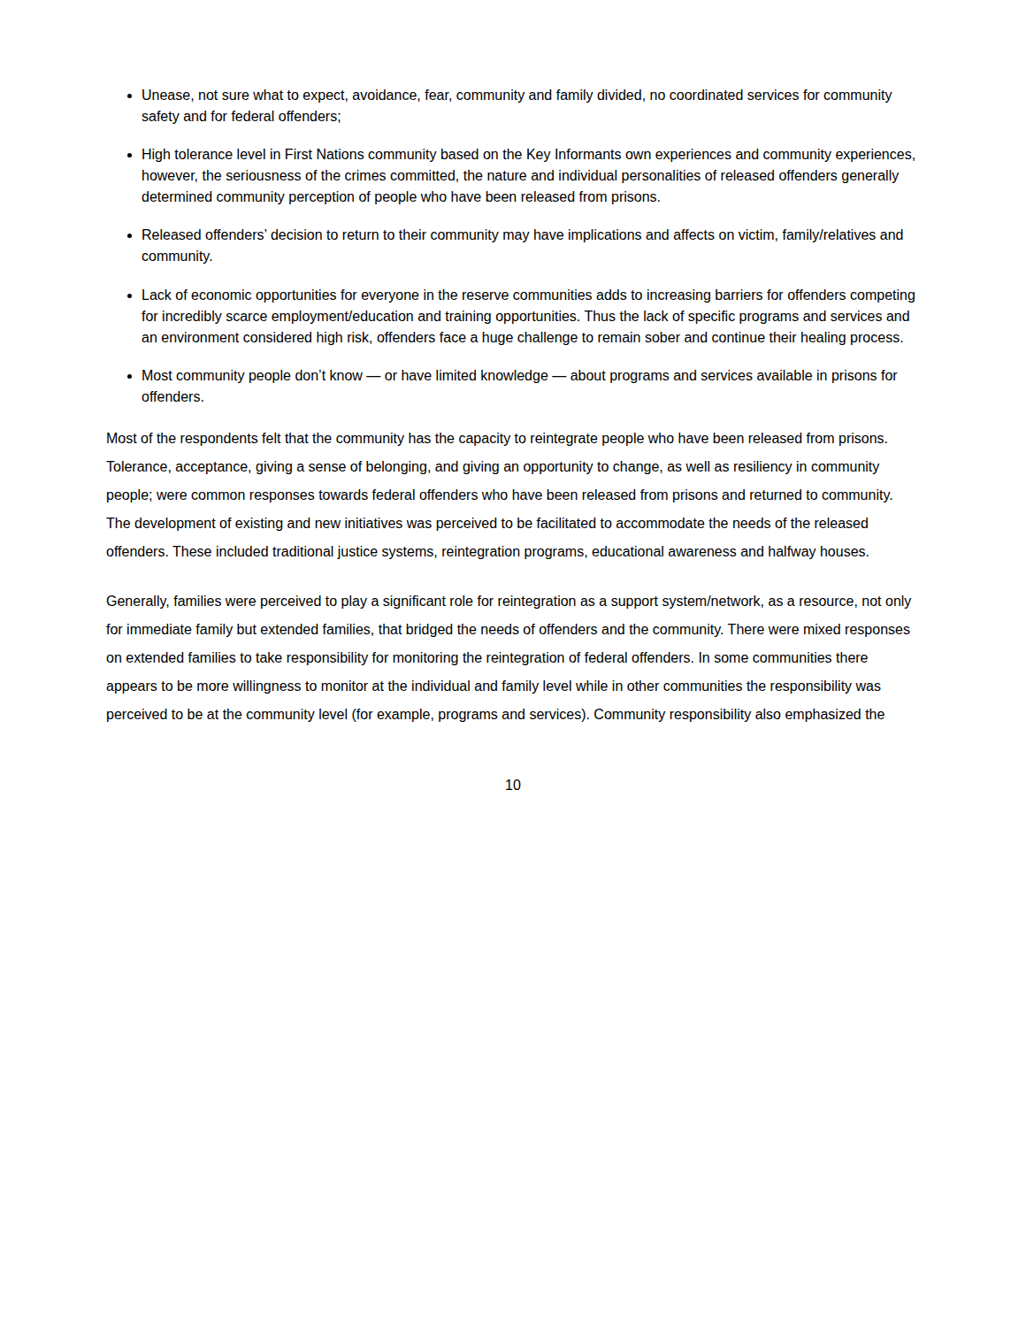Unease, not sure what to expect, avoidance, fear, community and family divided, no coordinated services for community safety and for federal offenders;
High tolerance level in First Nations community based on the Key Informants own experiences and community experiences, however, the seriousness of the crimes committed, the nature and individual personalities of released offenders generally determined community perception of people who have been released from prisons.
Released offenders’ decision to return to their community may have implications and affects on victim, family/relatives and community.
Lack of economic opportunities for everyone in the reserve communities adds to increasing barriers for offenders competing for incredibly scarce employment/education and training opportunities. Thus the lack of specific programs and services and an environment considered high risk, offenders face a huge challenge to remain sober and continue their healing process.
Most community people don’t know — or have limited knowledge — about programs and services available in prisons for offenders.
Most of the respondents felt that the community has the capacity to reintegrate people who have been released from prisons. Tolerance, acceptance, giving a sense of belonging, and giving an opportunity to change, as well as resiliency in community people; were common responses towards federal offenders who have been released from prisons and returned to community. The development of existing and new initiatives was perceived to be facilitated to accommodate the needs of the released offenders. These included traditional justice systems, reintegration programs, educational awareness and halfway houses.
Generally, families were perceived to play a significant role for reintegration as a support system/network, as a resource, not only for immediate family but extended families, that bridged the needs of offenders and the community. There were mixed responses on extended families to take responsibility for monitoring the reintegration of federal offenders. In some communities there appears to be more willingness to monitor at the individual and family level while in other communities the responsibility was perceived to be at the community level (for example, programs and services). Community responsibility also emphasized the
10